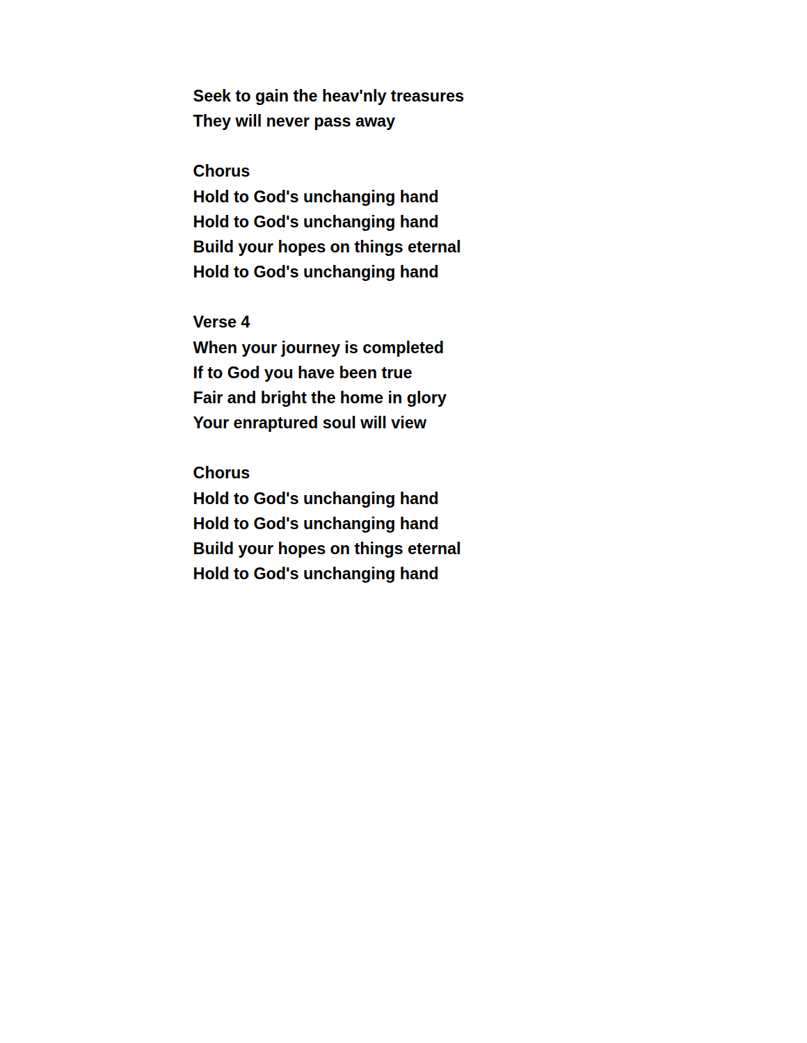Seek to gain the heav'nly treasures
They will never pass away
Chorus
Hold to God's unchanging hand
Hold to God's unchanging hand
Build your hopes on things eternal
Hold to God's unchanging hand
Verse 4
When your journey is completed
If to God you have been true
Fair and bright the home in glory
Your enraptured soul will view
Chorus
Hold to God's unchanging hand
Hold to God's unchanging hand
Build your hopes on things eternal
Hold to God's unchanging hand